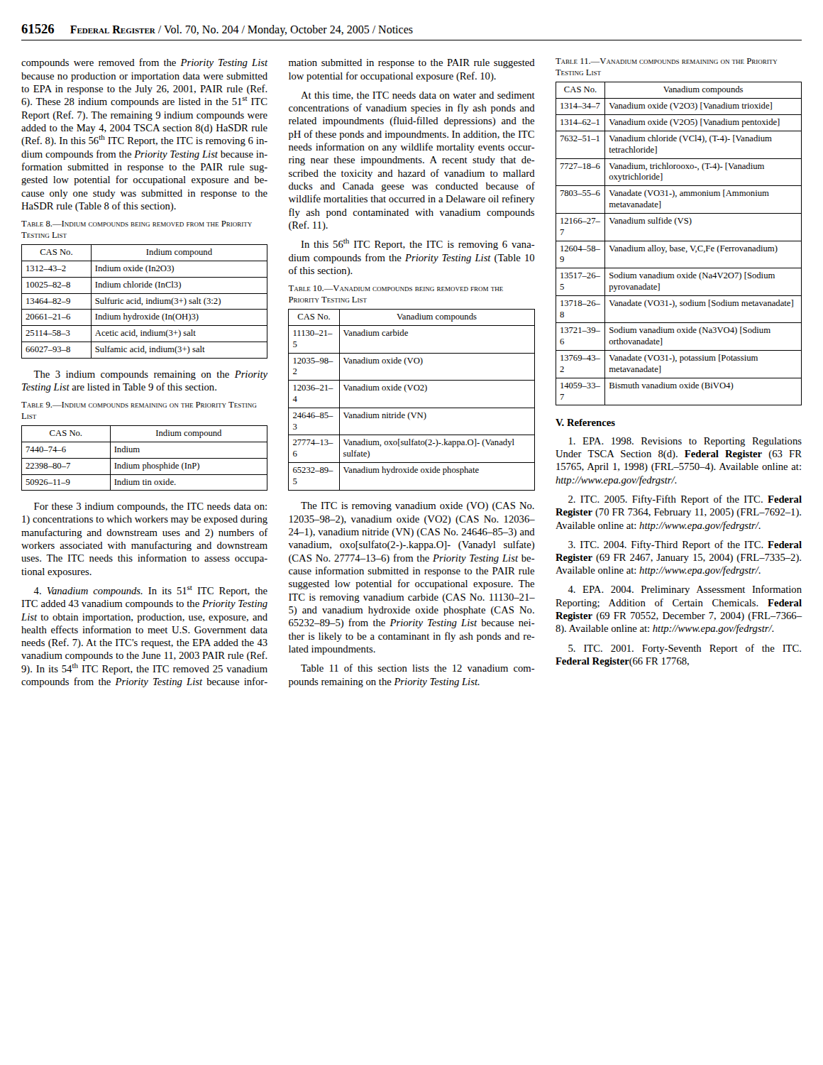61526
Federal Register / Vol. 70, No. 204 / Monday, October 24, 2005 / Notices
compounds were removed from the Priority Testing List because no production or importation data were submitted to EPA in response to the July 26, 2001, PAIR rule (Ref. 6). These 28 indium compounds are listed in the 51st ITC Report (Ref. 7). The remaining 9 indium compounds were added to the May 4, 2004 TSCA section 8(d) HaSDR rule (Ref. 8). In this 56th ITC Report, the ITC is removing 6 indium compounds from the Priority Testing List because information submitted in response to the PAIR rule suggested low potential for occupational exposure and because only one study was submitted in response to the HaSDR rule (Table 8 of this section).
Table 8.—Indium compounds being removed from the Priority Testing List
| CAS No. | Indium compound |
| --- | --- |
| 1312–43–2 | Indium oxide (In2O3) |
| 10025–82–8 | Indium chloride (InCl3) |
| 13464–82–9 | Sulfuric acid, indium(3+) salt (3:2) |
| 20661–21–6 | Indium hydroxide (In(OH)3) |
| 25114–58–3 | Acetic acid, indium(3+) salt |
| 66027–93–8 | Sulfamic acid, indium(3+) salt |
The 3 indium compounds remaining on the Priority Testing List are listed in Table 9 of this section.
Table 9.—Indium compounds remaining on the Priority Testing List
| CAS No. | Indium compound |
| --- | --- |
| 7440–74–6 | Indium |
| 22398–80–7 | Indium phosphide (InP) |
| 50926–11–9 | Indium tin oxide. |
For these 3 indium compounds, the ITC needs data on: 1) concentrations to which workers may be exposed during manufacturing and downstream uses and 2) numbers of workers associated with manufacturing and downstream uses. The ITC needs this information to assess occupational exposures.
4. Vanadium compounds. In its 51st ITC Report, the ITC added 43 vanadium compounds to the Priority Testing List to obtain importation, production, use, exposure, and health effects information to meet U.S. Government data needs (Ref. 7). At the ITC's request, the EPA added the 43 vanadium compounds to the June 11, 2003 PAIR rule (Ref. 9). In its 54th ITC Report, the ITC removed 25 vanadium compounds from the Priority Testing List because information submitted in response to the PAIR rule suggested low potential for occupational exposure (Ref. 10).
At this time, the ITC needs data on water and sediment concentrations of vanadium species in fly ash ponds and related impoundments (fluid-filled depressions) and the pH of these ponds and impoundments. In addition, the ITC needs information on any wildlife mortality events occurring near these impoundments. A recent study that described the toxicity and hazard of vanadium to mallard ducks and Canada geese was conducted because of wildlife mortalities that occurred in a Delaware oil refinery fly ash pond contaminated with vanadium compounds (Ref. 11).
In this 56th ITC Report, the ITC is removing 6 vanadium compounds from the Priority Testing List (Table 10 of this section).
Table 10.—Vanadium compounds being removed from the Priority Testing List
| CAS No. | Vanadium compounds |
| --- | --- |
| 11130–21–5 | Vanadium carbide |
| 12035–98–2 | Vanadium oxide (VO) |
| 12036–21–4 | Vanadium oxide (VO2) |
| 24646–85–3 | Vanadium nitride (VN) |
| 27774–13–6 | Vanadium, oxo[sulfato(2-)-.kappa.O]- (Vanadyl sulfate) |
| 65232–89–5 | Vanadium hydroxide oxide phosphate |
The ITC is removing vanadium oxide (VO) (CAS No. 12035–98–2), vanadium oxide (VO2) (CAS No. 12036–24–1), vanadium nitride (VN) (CAS No. 24646–85–3) and vanadium, oxo[sulfato(2-)-.kappa.O]- (Vanadyl sulfate) (CAS No. 27774–13–6) from the Priority Testing List because information submitted in response to the PAIR rule suggested low potential for occupational exposure. The ITC is removing vanadium carbide (CAS No. 11130–21–5) and vanadium hydroxide oxide phosphate (CAS No. 65232–89–5) from the Priority Testing List because neither is likely to be a contaminant in fly ash ponds and related impoundments.
Table 11 of this section lists the 12 vanadium compounds remaining on the Priority Testing List.
Table 11.—Vanadium compounds remaining on the Priority Testing List
| CAS No. | Vanadium compounds |
| --- | --- |
| 1314–34–7 | Vanadium oxide (V2O3) [Vanadium trioxide] |
| 1314–62–1 | Vanadium oxide (V2O5) [Vanadium pentoxide] |
| 7632–51–1 | Vanadium chloride (VCl4), (T-4)- [Vanadium tetrachloride] |
| 7727–18–6 | Vanadium, trichlorooxo-, (T-4)- [Vanadium oxytrichloride] |
| 7803–55–6 | Vanadate (VO31-), ammonium [Ammonium metavanadate] |
| 12166–27–7 | Vanadium sulfide (VS) |
| 12604–58–9 | Vanadium alloy, base, V,C,Fe (Ferrovanadium) |
| 13517–26–5 | Sodium vanadium oxide (Na4V2O7) [Sodium pyrovanadate] |
| 13718–26–8 | Vanadate (VO31-), sodium [Sodium metavanadate] |
| 13721–39–6 | Sodium vanadium oxide (Na3VO4) [Sodium orthovanadate] |
| 13769–43–2 | Vanadate (VO31-), potassium [Potassium metavanadate] |
| 14059–33–7 | Bismuth vanadium oxide (BiVO4) |
V. References
1. EPA. 1998. Revisions to Reporting Regulations Under TSCA Section 8(d). Federal Register (63 FR 15765, April 1, 1998) (FRL–5750–4). Available online at: http://www.epa.gov/fedrgstr/.
2. ITC. 2005. Fifty-Fifth Report of the ITC. Federal Register (70 FR 7364, February 11, 2005) (FRL–7692–1). Available online at: http://www.epa.gov/fedrgstr/.
3. ITC. 2004. Fifty-Third Report of the ITC. Federal Register (69 FR 2467, January 15, 2004) (FRL–7335–2). Available online at: http://www.epa.gov/fedrgstr/.
4. EPA. 2004. Preliminary Assessment Information Reporting; Addition of Certain Chemicals. Federal Register (69 FR 70552, December 7, 2004) (FRL–7366–8). Available online at: http://www.epa.gov/fedrgstr/.
5. ITC. 2001. Forty-Seventh Report of the ITC. Federal Register(66 FR 17768,